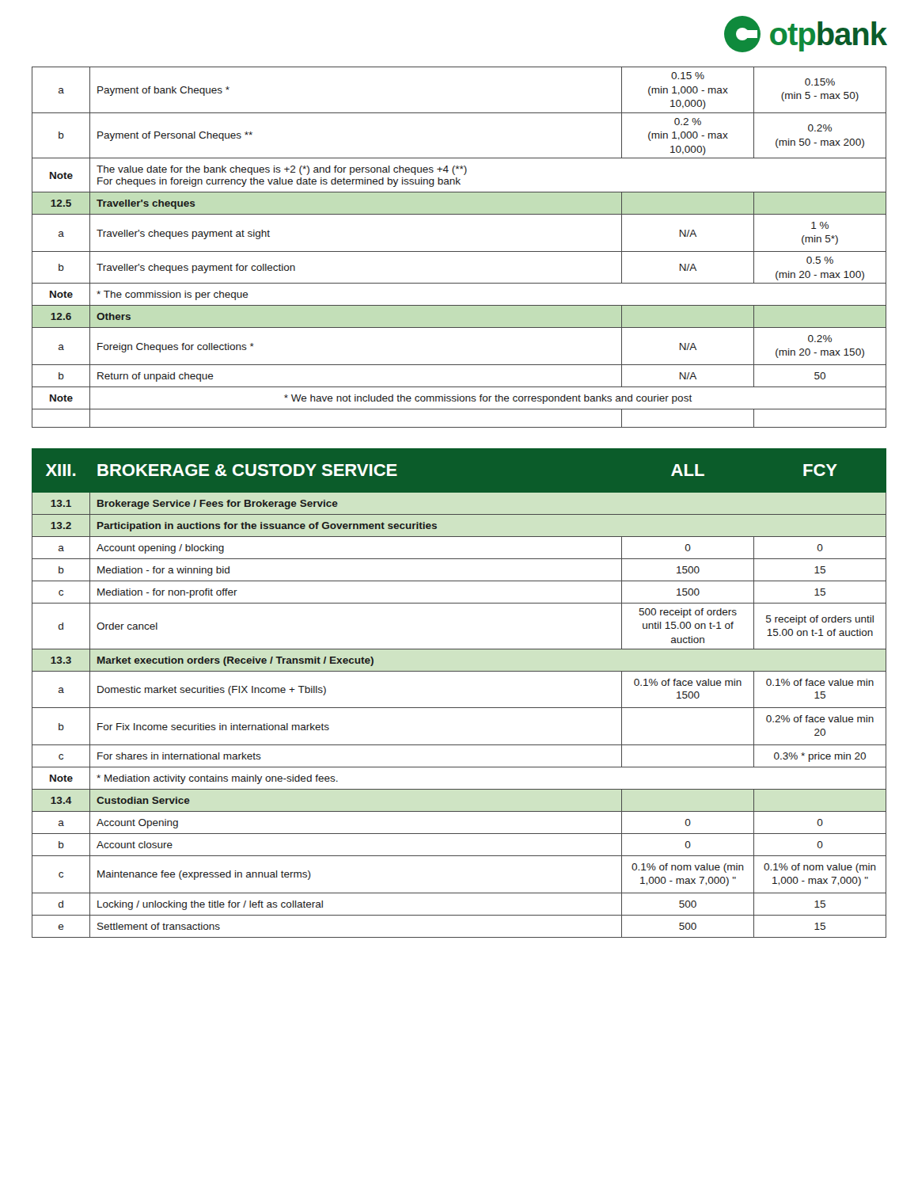otp bank
| a | Payment of bank Cheques * | 0.15 % (min 1,000 - max 10,000) | 0.15% (min 5 - max 50) |
| b | Payment of Personal Cheques ** | 0.2 % (min 1,000 - max 10,000) | 0.2% (min 50 - max 200) |
| Note | The value date for the bank cheques is +2 (*) and for personal cheques +4 (**) For cheques in foreign currency the value date is determined by issuing bank |
| 12.5 | Traveller's cheques | | |
| a | Traveller's cheques payment at sight | N/A | 1 % (min 5*) |
| b | Traveller's cheques payment for collection | N/A | 0.5 % (min 20 - max 100) |
| Note | * The commission is per cheque |
| 12.6 | Others | | |
| a | Foreign Cheques for collections * | N/A | 0.2% (min 20 - max 150) |
| b | Return of unpaid cheque | N/A | 50 |
| Note | * We have not included the commissions for the correspondent banks and courier post |
| XIII. | BROKERAGE & CUSTODY SERVICE | ALL | FCY |
| 13.1 | Brokerage Service / Fees for Brokerage Service |
| 13.2 | Participation in auctions for the issuance of Government securities |
| a | Account opening / blocking | 0 | 0 |
| b | Mediation - for a winning bid | 1500 | 15 |
| c | Mediation - for non-profit offer | 1500 | 15 |
| d | Order cancel | 500 receipt of orders until 15.00 on t-1 of auction | 5 receipt of orders until 15.00 on t-1 of auction |
| 13.3 | Market execution orders (Receive / Transmit / Execute) |
| a | Domestic market securities (FIX Income + Tbills) | 0.1% of face value min 1500 | 0.1% of face value min 15 |
| b | For Fix Income securities in international markets | | 0.2% of face value min 20 |
| c | For shares in international markets | | 0.3% * price min 20 |
| Note | * Mediation activity contains mainly one-sided fees. |
| 13.4 | Custodian Service | | |
| a | Account Opening | 0 | 0 |
| b | Account closure | 0 | 0 |
| c | Maintenance fee (expressed in annual terms) | 0.1% of nom value (min 1,000 - max 7,000) " | 0.1% of nom value (min 1,000 - max 7,000) " |
| d | Locking / unlocking the title for / left as collateral | 500 | 15 |
| e | Settlement of transactions | 500 | 15 |